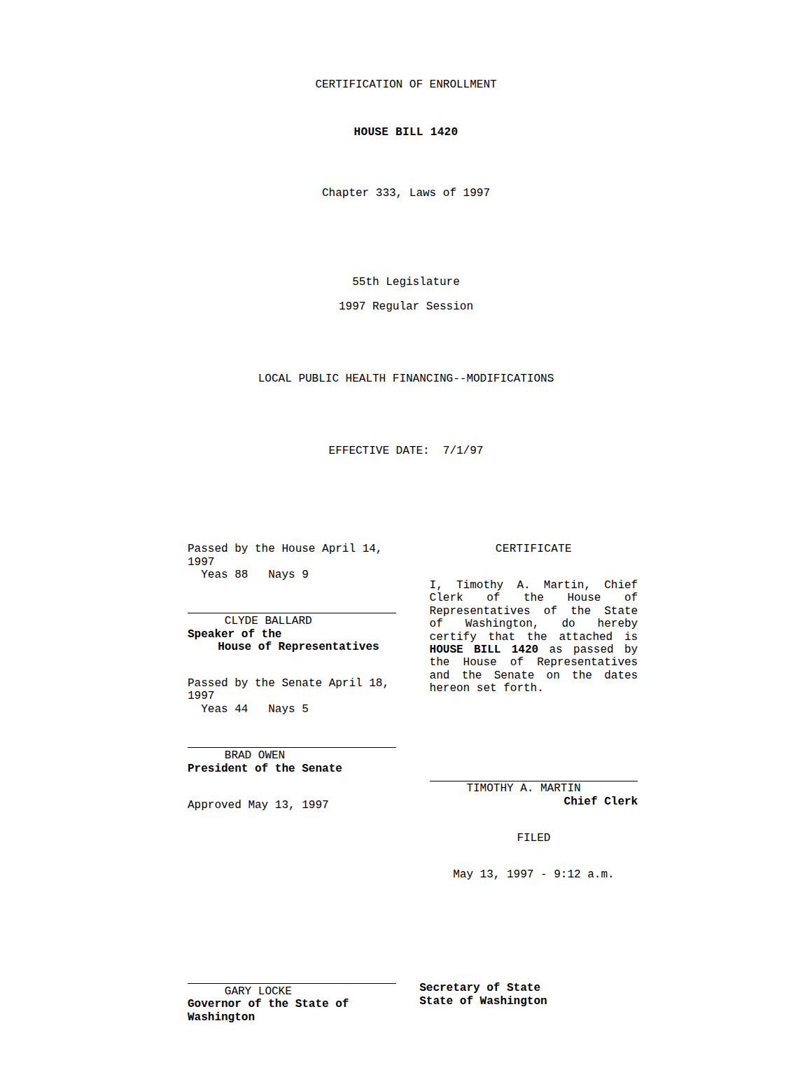CERTIFICATION OF ENROLLMENT
HOUSE BILL 1420
Chapter 333, Laws of 1997
55th Legislature
1997 Regular Session
LOCAL PUBLIC HEALTH FINANCING--MODIFICATIONS
EFFECTIVE DATE: 7/1/97
Passed by the House April 14, 1997
Yeas 88 Nays 9
CLYDE BALLARD
Speaker of the
House of Representatives
Passed by the Senate April 18, 1997
Yeas 44 Nays 5
BRAD OWEN
President of the Senate
Approved May 13, 1997
CERTIFICATE
I, Timothy A. Martin, Chief Clerk of the House of Representatives of the State of Washington, do hereby certify that the attached is HOUSE BILL 1420 as passed by the House of Representatives and the Senate on the dates hereon set forth.
TIMOTHY A. MARTIN
Chief Clerk
FILED
May 13, 1997 - 9:12 a.m.
GARY LOCKE
Governor of the State of Washington
Secretary of State
State of Washington